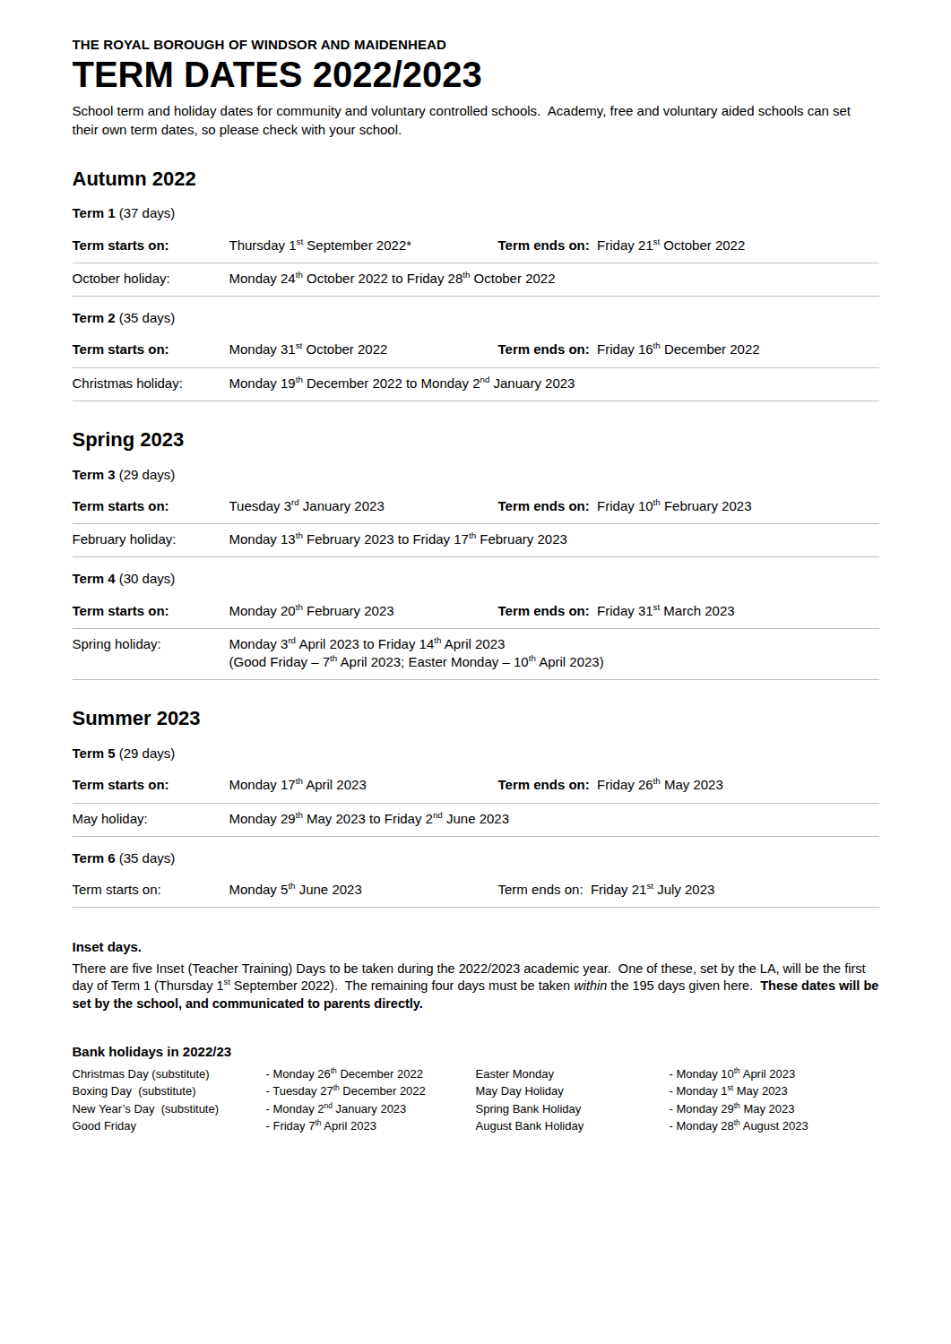THE ROYAL BOROUGH OF WINDSOR AND MAIDENHEAD
TERM DATES 2022/2023
School term and holiday dates for community and voluntary controlled schools. Academy, free and voluntary aided schools can set their own term dates, so please check with your school.
Autumn 2022
Term 1 (37 days)
| Term starts on: | Thursday 1 st September 2022* | Term ends on: Friday 21 st October 2022 |
| October holiday: | Monday 24 th October 2022 to Friday 28 th October 2022 |
Term 2 (35 days)
| Term starts on: | Monday 31 st October 2022 | Term ends on: Friday 16 th December 2022 |
| Christmas holiday: | Monday 19 th December 2022 to Monday 2 nd January 2023 |
Spring 2023
Term 3 (29 days)
| Term starts on: | Tuesday 3 rd January 2023 | Term ends on: Friday 10 th February 2023 |
| February holiday: | Monday 13 th February 2023 to Friday 17 th February 2023 |
Term 4 (30 days)
| Term starts on: | Monday 20 th February 2023 | Term ends on: Friday 31 st March 2023 |
| Spring holiday: | Monday 3 rd April 2023 to Friday 14 th April 2023 (Good Friday – 7 th April 2023; Easter Monday – 10 th April 2023) |
Summer 2023
Term 5 (29 days)
| Term starts on: | Monday 17 th April 2023 | Term ends on: Friday 26 th May 2023 |
| May holiday: | Monday 29 th May 2023 to Friday 2 nd June 2023 |
Term 6 (35 days)
| Term starts on: | Monday 5 th June 2023 | Term ends on: Friday 21 st July 2023 |
Inset days.
There are five Inset (Teacher Training) Days to be taken during the 2022/2023 academic year. One of these, set by the LA, will be the first day of Term 1 (Thursday 1st September 2022). The remaining four days must be taken within the 195 days given here. These dates will be set by the school, and communicated to parents directly.
Bank holidays in 2022/23
| Christmas Day (substitute) | - Monday 26 th December 2022 | Easter Monday | - Monday 10 th April 2023 |
| Boxing Day (substitute) | - Tuesday 27 th December 2022 | May Day Holiday | - Monday 1 st May 2023 |
| New Year’s Day (substitute) | - Monday 2 nd January 2023 | Spring Bank Holiday | - Monday 29 th May 2023 |
| Good Friday | - Friday 7 th April 2023 | August Bank Holiday | - Monday 28 th August 2023 |